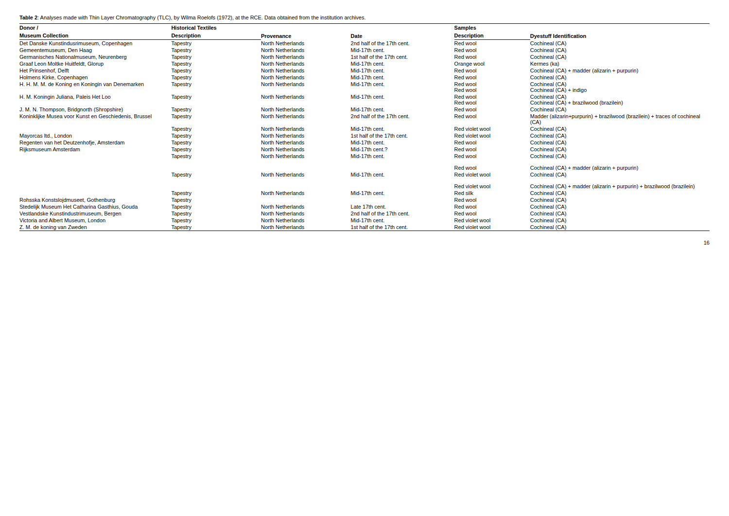Table 2: Analyses made with Thin Layer Chromatography (TLC), by Wilma Roelofs (1972), at the RCE. Data obtained from the institution archives.
| Donor / | Historical Textiles | Provenance | Date | Samples | Dyestuff Identification |
| --- | --- | --- | --- | --- | --- |
| Museum Collection | Description | Description |
| Det Danske Kunstindusrimuseum, Copenhagen | Tapestry | North Netherlands | 2nd half of the 17th cent. | Red wool | Cochineal (CA) |
| Gemeentemuseum, Den Haag | Tapestry | North Netherlands | Mid-17th cent. | Red wool | Cochineal (CA) |
| Germanisches Nationalmuseum, Neurenberg | Tapestry | North Netherlands | 1st half of the 17th cent. | Red wool | Cochineal (CA) |
| Graaf Leon Moltke Huitfeldt, Glorup | Tapestry | North Netherlands | Mid-17th cent. | Orange wool | Kermes (ka) |
| Het Prinsenhof, Delft | Tapestry | North Netherlands | Mid-17th cent. | Red wool | Cochineal (CA) + madder (alizarin + purpurin) |
| Holmens Kirke, Copenhagen | Tapestry | North Netherlands | Mid-17th cent. | Red wool | Cochineal (CA) |
| H. H. M. M. de Koning en Koningin van Denemarken | Tapestry | North Netherlands | Mid-17th cent. | Red wool Red wool | Cochineal (CA) Cochineal (CA) + indigo |
| H. M. Koningin Juliana, Paleis Het Loo | Tapestry | North Netherlands | Mid-17th cent. | Red wool Red wool | Cochineal (CA) Cochineal (CA) + brazilwood (brazilein) |
| J. M. N. Thompson, Bridgnorth (Shropshire) | Tapestry | North Netherlands | Mid-17th cent. | Red wool | Cochineal (CA) |
| Koninklijke Musea voor Kunst en Geschiedenis, Brussel | Tapestry | North Netherlands | 2nd half of the 17th cent. | Red wool | Madder (alizarin+purpurin) + brazilwood (brazilein) + traces of cochineal (CA) |
| | Tapestry | North Netherlands | Mid-17th cent. | Red violet wool | Cochineal (CA) |
| Mayorcas ltd., London | Tapestry | North Netherlands | 1st half of the 17th cent. | Red violet wool | Cochineal (CA) |
| Regenten van het Deutzenhofje, Amsterdam | Tapestry | North Netherlands | Mid-17th cent. | Red wool | Cochineal (CA) |
| Rijksmuseum Amsterdam | Tapestry | North Netherlands | Mid-17th cent.? | Red wool | Cochineal (CA) |
| | Tapestry | North Netherlands | Mid-17th cent. | Red wool Red wool | Cochineal (CA) Cochineal (CA) + madder (alizarin + purpurin) |
| | Tapestry | North Netherlands | Mid-17th cent. | Red violet wool Red violet wool | Cochineal (CA) Cochineal (CA) + madder (alizarin + purpurin) + brazilwood (brazilein) |
| | Tapestry | North Netherlands | Mid-17th cent. | Red silk | Cochineal (CA) |
| Rohsska Konstslojdmuseet, Gothenburg | Tapestry | | | Red wool | Cochineal (CA) |
| Stedelijk Museum Het Catharina Gasthius, Gouda | Tapestry | North Netherlands | Late 17th cent. | Red wool | Cochineal (CA) |
| Vestlandske Kunstindustrimuseum, Bergen | Tapestry | North Netherlands | 2nd half of the 17th cent. | Red wool | Cochineal (CA) |
| Victoria and Albert Museum, London | Tapestry | North Netherlands | Mid-17th cent. | Red violet wool | Cochineal (CA) |
| Z. M. de koning van Zweden | Tapestry | North Netherlands | 1st half of the 17th cent. | Red violet wool | Cochineal (CA) |
16